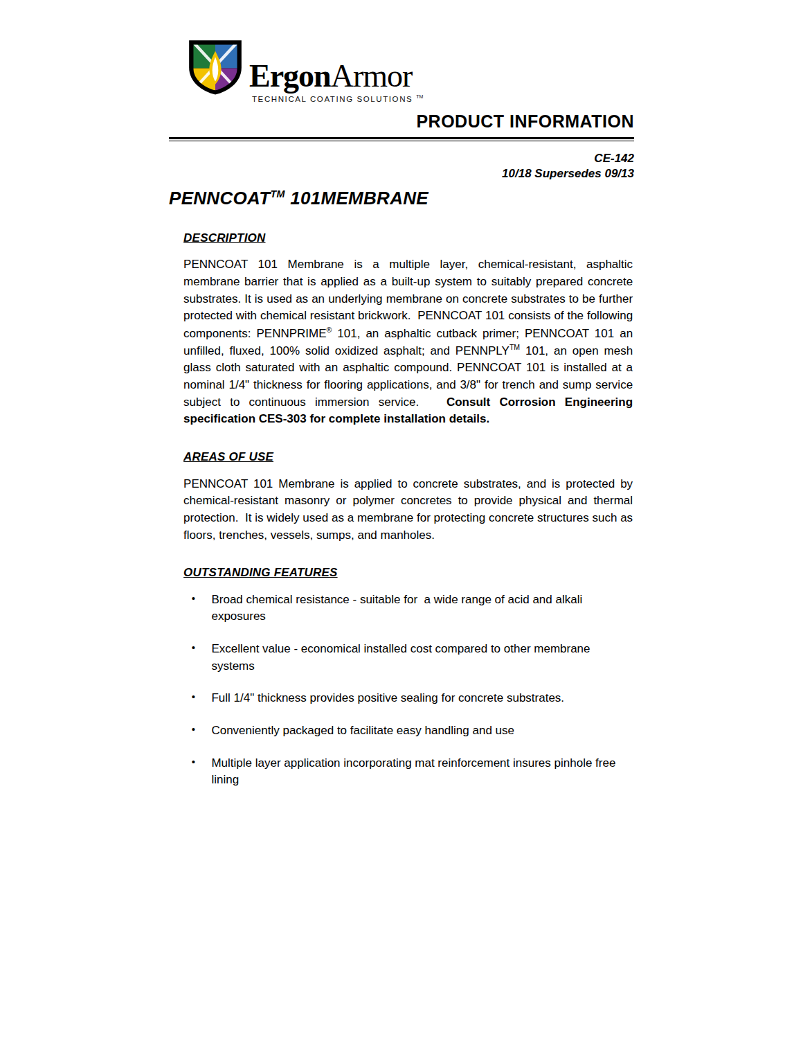Ergon Armor
TECHNICAL COATING SOLUTIONS TM
PRODUCT INFORMATION
CE-142
10/18 Supersedes 09/13
PENNCOATTM 101MEMBRANE
DESCRIPTION
PENNCOAT 101 Membrane is a multiple layer, chemical-resistant, asphaltic membrane barrier that is applied as a built-up system to suitably prepared concrete substrates. It is used as an underlying membrane on concrete substrates to be further protected with chemical resistant brickwork. PENNCOAT 101 consists of the following components: PENNPRIME® 101, an asphaltic cutback primer; PENNCOAT 101 an unfilled, fluxed, 100% solid oxidized asphalt; and PENNPLYTM 101, an open mesh glass cloth saturated with an asphaltic compound. PENNCOAT 101 is installed at a nominal 1/4" thickness for flooring applications, and 3/8" for trench and sump service subject to continuous immersion service. Consult Corrosion Engineering specification CES-303 for complete installation details.
AREAS OF USE
PENNCOAT 101 Membrane is applied to concrete substrates, and is protected by chemical-resistant masonry or polymer concretes to provide physical and thermal protection. It is widely used as a membrane for protecting concrete structures such as floors, trenches, vessels, sumps, and manholes.
OUTSTANDING FEATURES
Broad chemical resistance - suitable for a wide range of acid and alkali exposures
Excellent value - economical installed cost compared to other membrane systems
Full 1/4" thickness provides positive sealing for concrete substrates.
Conveniently packaged to facilitate easy handling and use
Multiple layer application incorporating mat reinforcement insures pinhole free lining